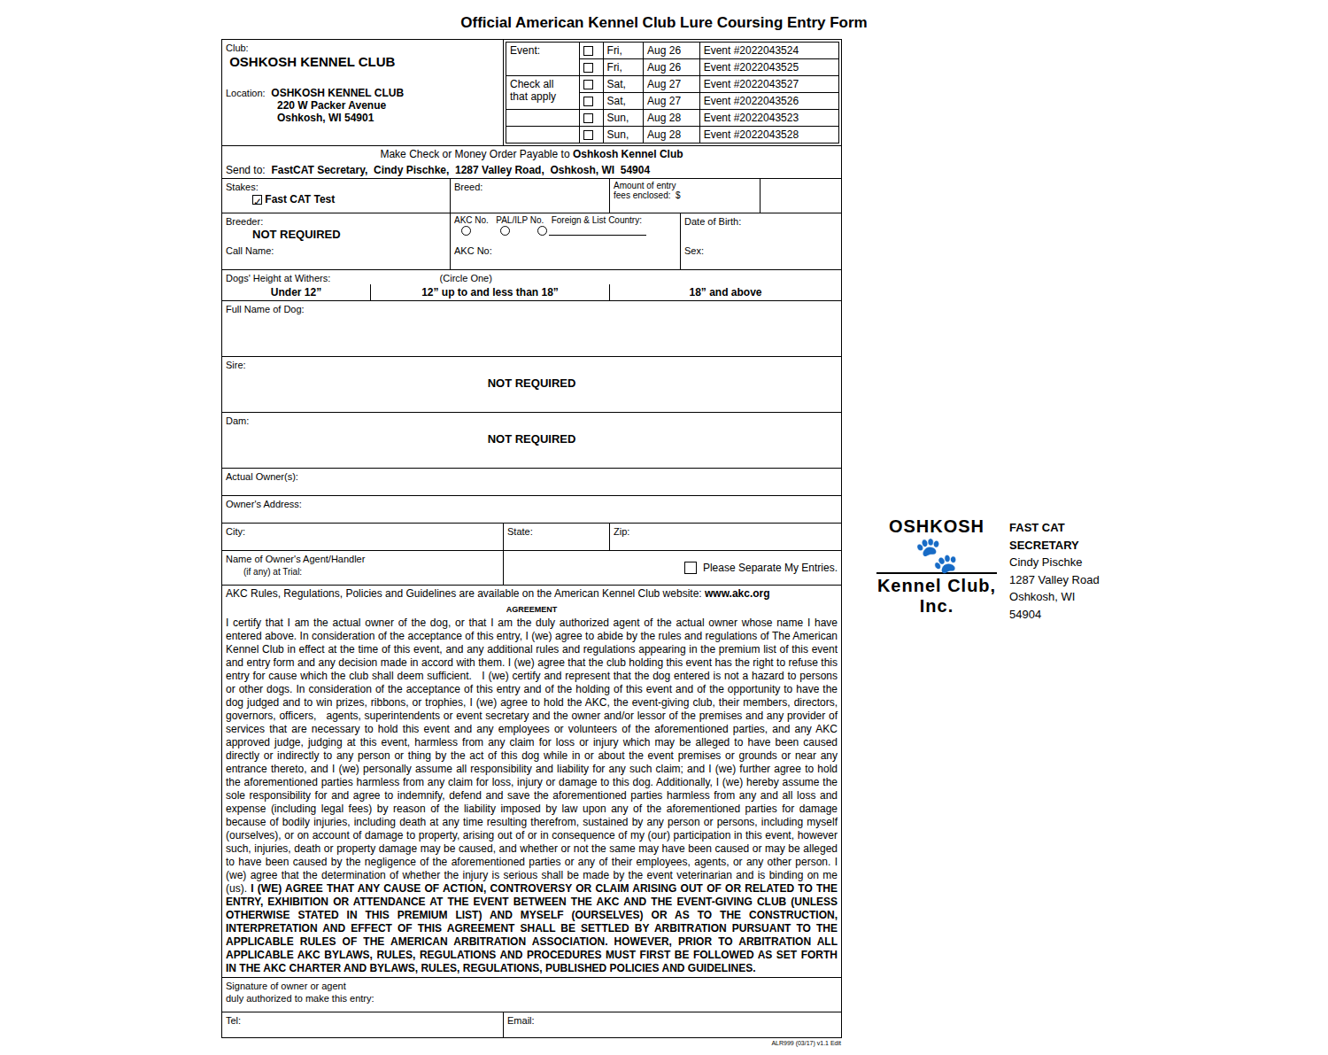Official American Kennel Club Lure Coursing Entry Form
| Club: OSHKOSH KENNEL CLUB | / Event: / / Fri, / Aug 26 / Event #2022043524 / / / Fri, / Aug 26 / Event #2022043525 / / Check all that apply / / Sat, / Aug 27 / Event #2022043527 / / / Sat, / Aug 27 / Event #2022043526 / / / / Sun, / Aug 28 / Event #2022043523 / / / / Sun, / Aug 28 / Event #2022043528 / |
| Location: OSHKOSH KENNEL CLUB 220 W Packer Avenue Oshkosh, WI 54901 |
| Make Check or Money Order Payable to Oshkosh Kennel Club |
| Send to: FastCAT Secretary, Cindy Pischke, 1287 Valley Road, Oshkosh, WI 54904 |
| Stakes: ✓ Fast CAT Test | Breed: | Amount of entry fees enclosed: $ | |
| Breeder: NOT REQUIRED | AKC No. PAL/ILP No. Foreign & List Country: | Date of Birth: |
| Call Name: | AKC No: | Sex: |
| Dogs' Height at Withers: (Circle One) |
| Under 12” | 12” up to and less than 18” | 18” and above |
| Full Name of Dog: |
| Sire: NOT REQUIRED |
| Dam: NOT REQUIRED |
| Actual Owner(s): |
| Owner's Address: |
| City: | State: | Zip: |
| Name of Owner's Agent/Handler (if any) at Trial: | Please Separate My Entries. |
| AKC Rules, Regulations, Policies and Guidelines are available on the American Kennel Club website: www.akc.org |
| AGREEMENT I certify that I am the actual owner of the dog, or that I am the duly authorized agent of the actual owner whose name I have entered above. In consideration of the acceptance of this entry, I (we) agree to abide by the rules and regulations of The American Kennel Club in effect at the time of this event, and any additional rules and regulations appearing in the premium list of this event and entry form and any decision made in accord with them. I (we) agree that the club holding this event has the right to refuse this entry for cause which the club shall deem sufficient. I (we) certify and represent that the dog entered is not a hazard to persons or other dogs. In consideration of the acceptance of this entry and of the holding of this event and of the opportunity to have the dog judged and to win prizes, ribbons, or trophies, I (we) agree to hold the AKC, the event-giving club, their members, directors, governors, officers, agents, superintendents or event secretary and the owner and/or lessor of the premises and any provider of services that are necessary to hold this event and any employees or volunteers of the aforementioned parties, and any AKC approved judge, judging at this event, harmless from any claim for loss or injury which may be alleged to have been caused directly or indirectly to any person or thing by the act of this dog while in or about the event premises or grounds or near any entrance thereto, and I (we) personally assume all responsibility and liability for any such claim; and I (we) further agree to hold the aforementioned parties harmless from any claim for loss, injury or damage to this dog. Additionally, I (we) hereby assume the sole responsibility for and agree to indemnify, defend and save the aforementioned parties harmless from any and all loss and expense (including legal fees) by reason of the liability imposed by law upon any of the aforementioned parties for damage because of bodily injuries, including death at any time resulting therefrom, sustained by any person or persons, including myself (ourselves), or on account of damage to property, arising out of or in consequence of my (our) participation in this event, however such, injuries, death or property damage may be caused, and whether or not the same may have been caused or may be alleged to have been caused by the negligence of the aforementioned parties or any of their employees, agents, or any other person. I (we) agree that the determination of whether the injury is serious shall be made by the event veterinarian and is binding on me (us). I (WE) AGREE THAT ANY CAUSE OF ACTION, CONTROVERSY OR CLAIM ARISING OUT OF OR RELATED TO THE ENTRY, EXHIBITION OR ATTENDANCE AT THE EVENT BETWEEN THE AKC AND THE EVENT-GIVING CLUB (UNLESS OTHERWISE STATED IN THIS PREMIUM LIST) AND MYSELF (OURSELVES) OR AS TO THE CONSTRUCTION, INTERPRETATION AND EFFECT OF THIS AGREEMENT SHALL BE SETTLED BY ARBITRATION PURSUANT TO THE APPLICABLE RULES OF THE AMERICAN ARBITRATION ASSOCIATION. HOWEVER, PRIOR TO ARBITRATION ALL APPLICABLE AKC BYLAWS, RULES, REGULATIONS AND PROCEDURES MUST FIRST BE FOLLOWED AS SET FORTH IN THE AKC CHARTER AND BYLAWS, RULES, REGULATIONS, PUBLISHED POLICIES AND GUIDELINES. |
| Signature of owner or agent duly authorized to make this entry: |
| Tel: | Email: |
ALR999 (03/17) v1.1 Edit
OSHKOSH
🐾
Kennel Club, Inc.
FAST CAT SECRETARY
Cindy Pischke
1287 Valley Road
Oshkosh, WI 54904